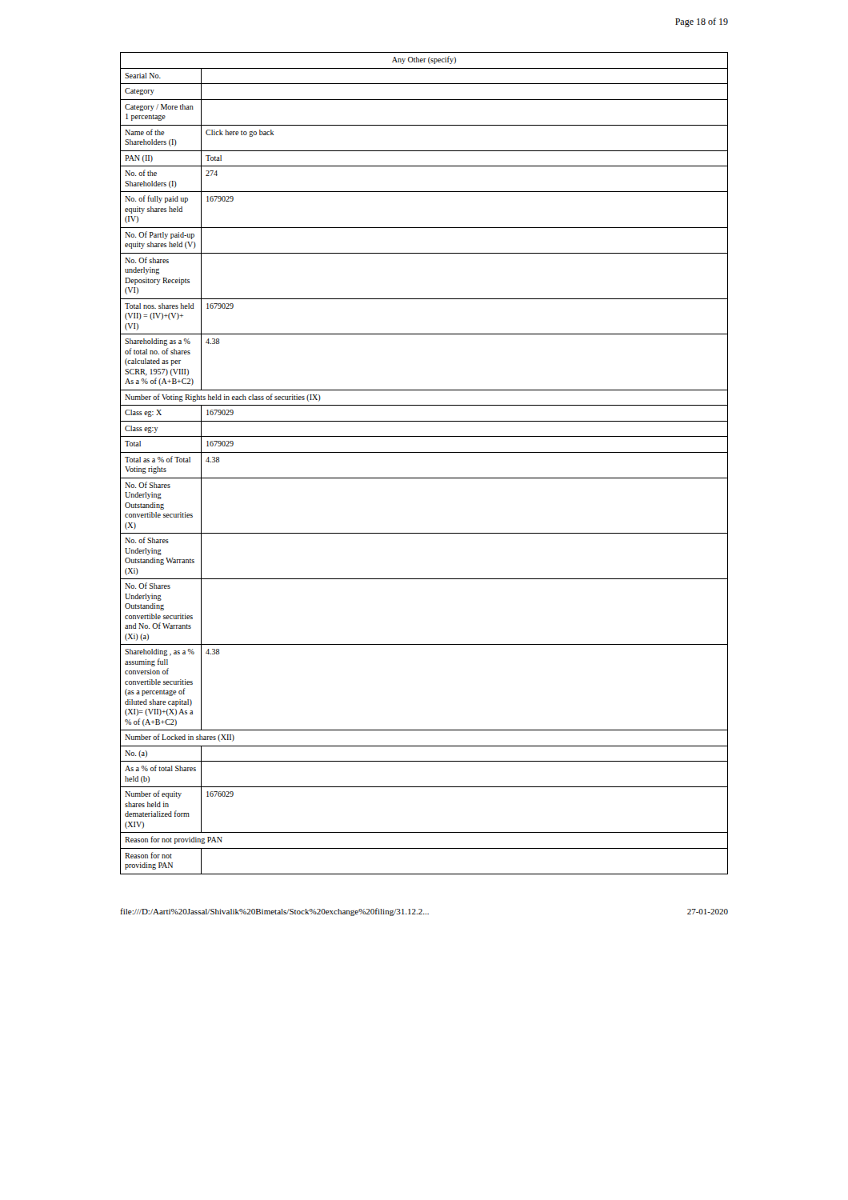Page 18 of 19
| Any Other (specify) |
| Searial No. | |
| Category | |
| Category / More than 1 percentage | |
| Name of the Shareholders (I) | Click here to go back |
| PAN (II) | Total |
| No. of the Shareholders (I) | 274 |
| No. of fully paid up equity shares held (IV) | 1679029 |
| No. Of Partly paid-up equity shares held (V) | |
| No. Of shares underlying Depository Receipts (VI) | |
| Total nos. shares held (VII) = (IV)+(V)+ (VI) | 1679029 |
| Shareholding as a % of total no. of shares (calculated as per SCRR, 1957) (VIII) As a % of (A+B+C2) | 4.38 |
| Number of Voting Rights held in each class of securities (IX) |
| Class eg: X | 1679029 |
| Class eg:y | |
| Total | 1679029 |
| Total as a % of Total Voting rights | 4.38 |
| No. Of Shares Underlying Outstanding convertible securities (X) | |
| No. of Shares Underlying Outstanding Warrants (Xi) | |
| No. Of Shares Underlying Outstanding convertible securities and No. Of Warrants (Xi) (a) | |
| Shareholding , as a % assuming full conversion of convertible securities (as a percentage of diluted share capital) (XI)= (VII)+(X) As a % of (A+B+C2) | 4.38 |
| Number of Locked in shares (XII) |
| No. (a) | |
| As a % of total Shares held (b) | |
| Number of equity shares held in dematerialized form (XIV) | 1676029 |
| Reason for not providing PAN |
| Reason for not providing PAN | |
file:///D:/Aarti%20Jassal/Shivalik%20Bimetals/Stock%20exchange%20filing/31.12.2... 27-01-2020